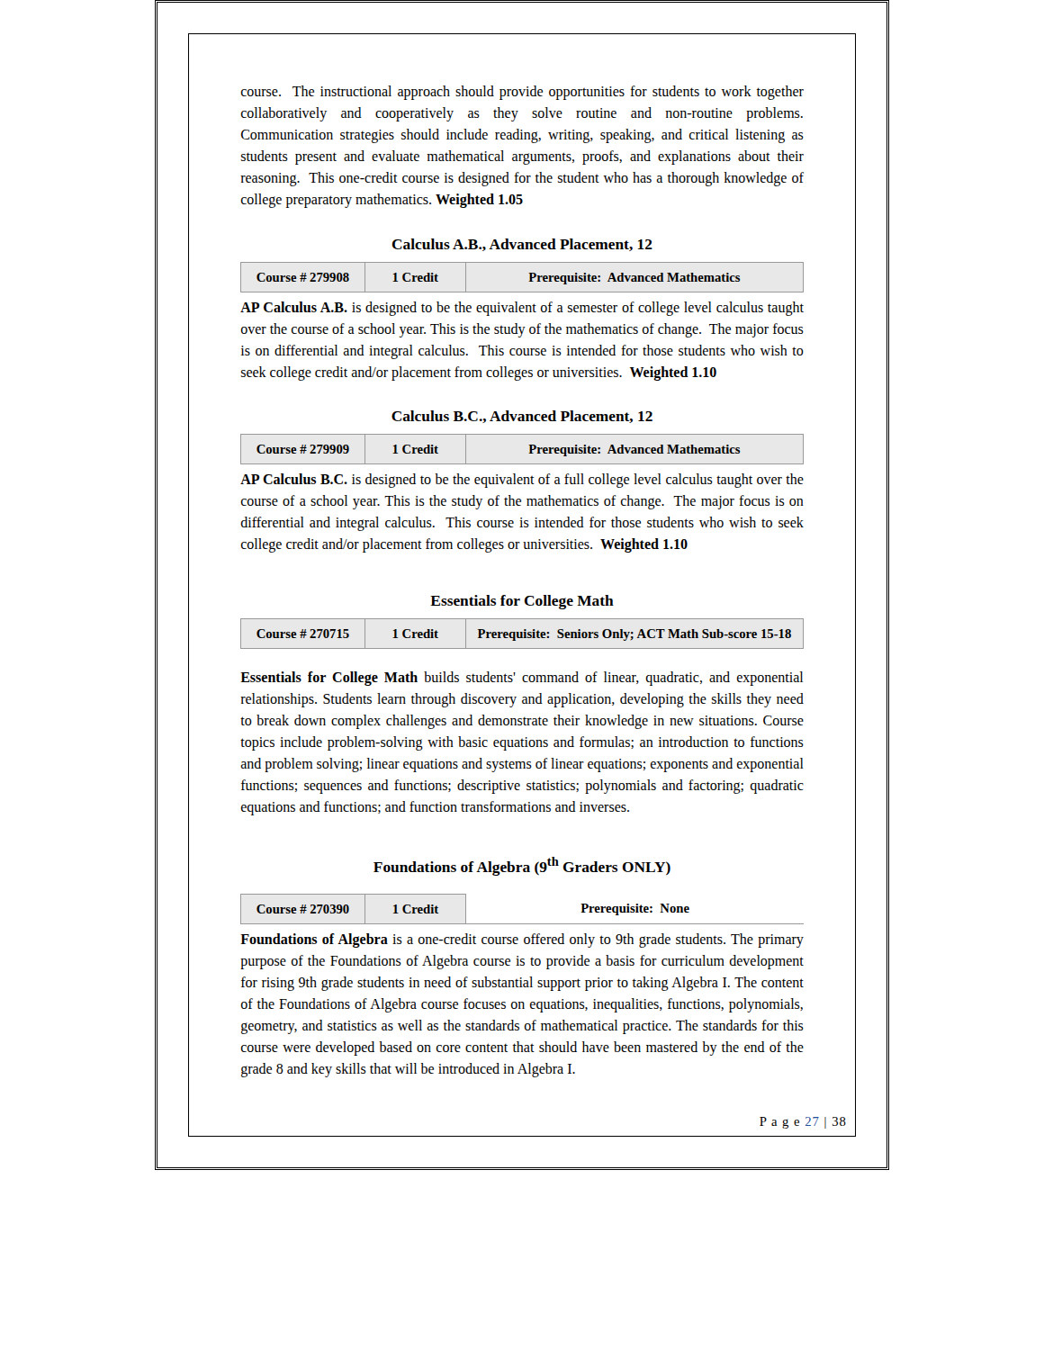course. The instructional approach should provide opportunities for students to work together collaboratively and cooperatively as they solve routine and non-routine problems. Communication strategies should include reading, writing, speaking, and critical listening as students present and evaluate mathematical arguments, proofs, and explanations about their reasoning. This one-credit course is designed for the student who has a thorough knowledge of college preparatory mathematics. Weighted 1.05
Calculus A.B., Advanced Placement, 12
| Course # 279908 | 1 Credit | Prerequisite: Advanced Mathematics |
AP Calculus A.B. is designed to be the equivalent of a semester of college level calculus taught over the course of a school year. This is the study of the mathematics of change. The major focus is on differential and integral calculus. This course is intended for those students who wish to seek college credit and/or placement from colleges or universities. Weighted 1.10
Calculus B.C., Advanced Placement, 12
| Course # 279909 | 1 Credit | Prerequisite: Advanced Mathematics |
AP Calculus B.C. is designed to be the equivalent of a full college level calculus taught over the course of a school year. This is the study of the mathematics of change. The major focus is on differential and integral calculus. This course is intended for those students who wish to seek college credit and/or placement from colleges or universities. Weighted 1.10
Essentials for College Math
| Course # 270715 | 1 Credit | Prerequisite: Seniors Only; ACT Math Sub-score 15-18 |
Essentials for College Math builds students' command of linear, quadratic, and exponential relationships. Students learn through discovery and application, developing the skills they need to break down complex challenges and demonstrate their knowledge in new situations. Course topics include problem-solving with basic equations and formulas; an introduction to functions and problem solving; linear equations and systems of linear equations; exponents and exponential functions; sequences and functions; descriptive statistics; polynomials and factoring; quadratic equations and functions; and function transformations and inverses.
Foundations of Algebra (9th Graders ONLY)
| Course # 270390 | 1 Credit | Prerequisite: None |
Foundations of Algebra is a one-credit course offered only to 9th grade students. The primary purpose of the Foundations of Algebra course is to provide a basis for curriculum development for rising 9th grade students in need of substantial support prior to taking Algebra I. The content of the Foundations of Algebra course focuses on equations, inequalities, functions, polynomials, geometry, and statistics as well as the standards of mathematical practice. The standards for this course were developed based on core content that should have been mastered by the end of the grade 8 and key skills that will be introduced in Algebra I.
P a g e 27 | 38